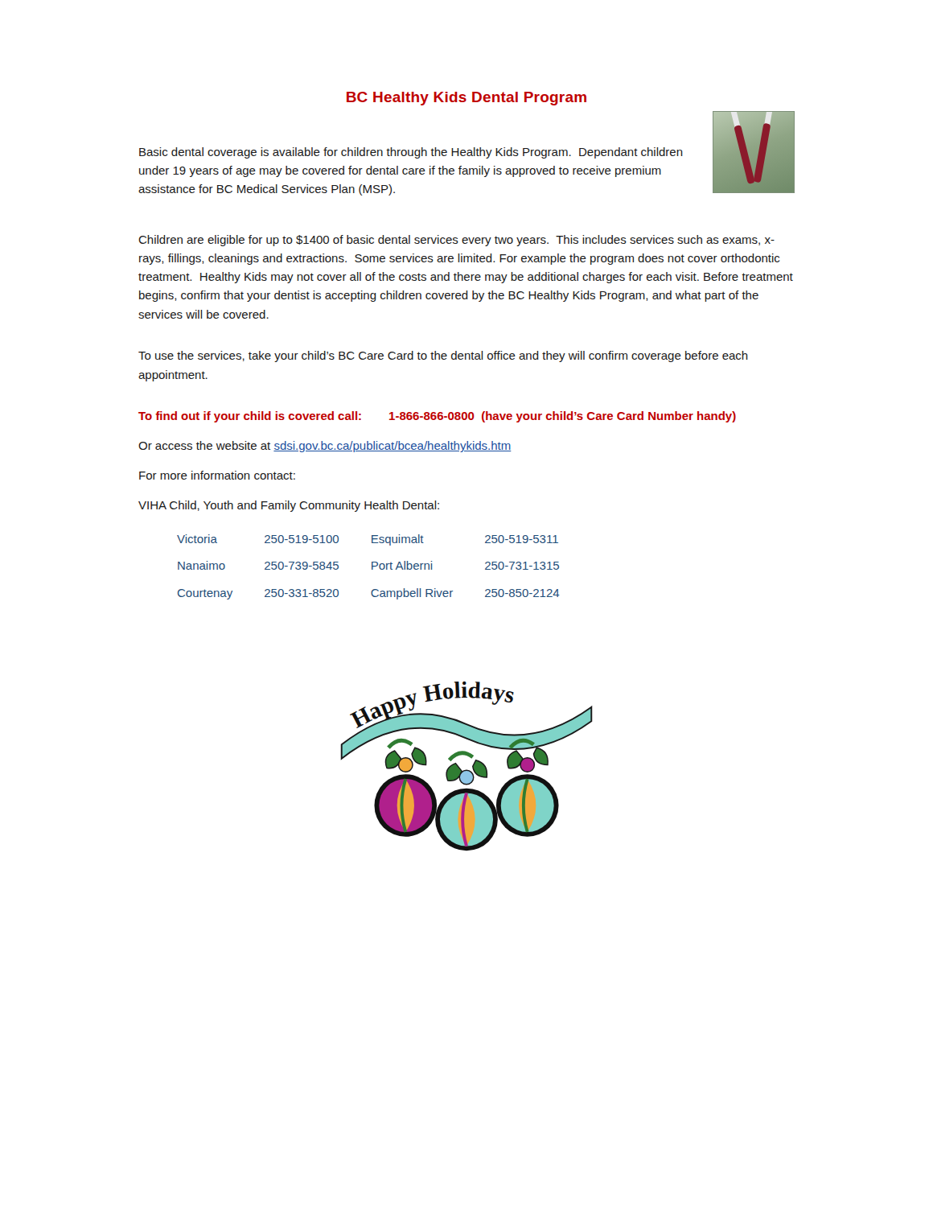BC Healthy Kids Dental Program
Basic dental coverage is available for children through the Healthy Kids Program. Dependant children under 19 years of age may be covered for dental care if the family is approved to receive premium assistance for BC Medical Services Plan (MSP).
Children are eligible for up to $1400 of basic dental services every two years. This includes services such as exams, x-rays, fillings, cleanings and extractions. Some services are limited. For example the program does not cover orthodontic treatment. Healthy Kids may not cover all of the costs and there may be additional charges for each visit. Before treatment begins, confirm that your dentist is accepting children covered by the BC Healthy Kids Program, and what part of the services will be covered.
To use the services, take your child’s BC Care Card to the dental office and they will confirm coverage before each appointment.
To find out if your child is covered call:1-866-866-0800 (have your child’s Care Card Number handy)
Or access the website at sdsi.gov.bc.ca/publicat/bcea/healthykids.htm
For more information contact:
VIHA Child, Youth and Family Community Health Dental:
| Victoria | 250-519-5100 | Esquimalt | 250-519-5311 |
| Nanaimo | 250-739-5845 | Port Alberni | 250-731-1315 |
| Courtenay | 250-331-8520 | Campbell River | 250-850-2124 |
Happy Holidays